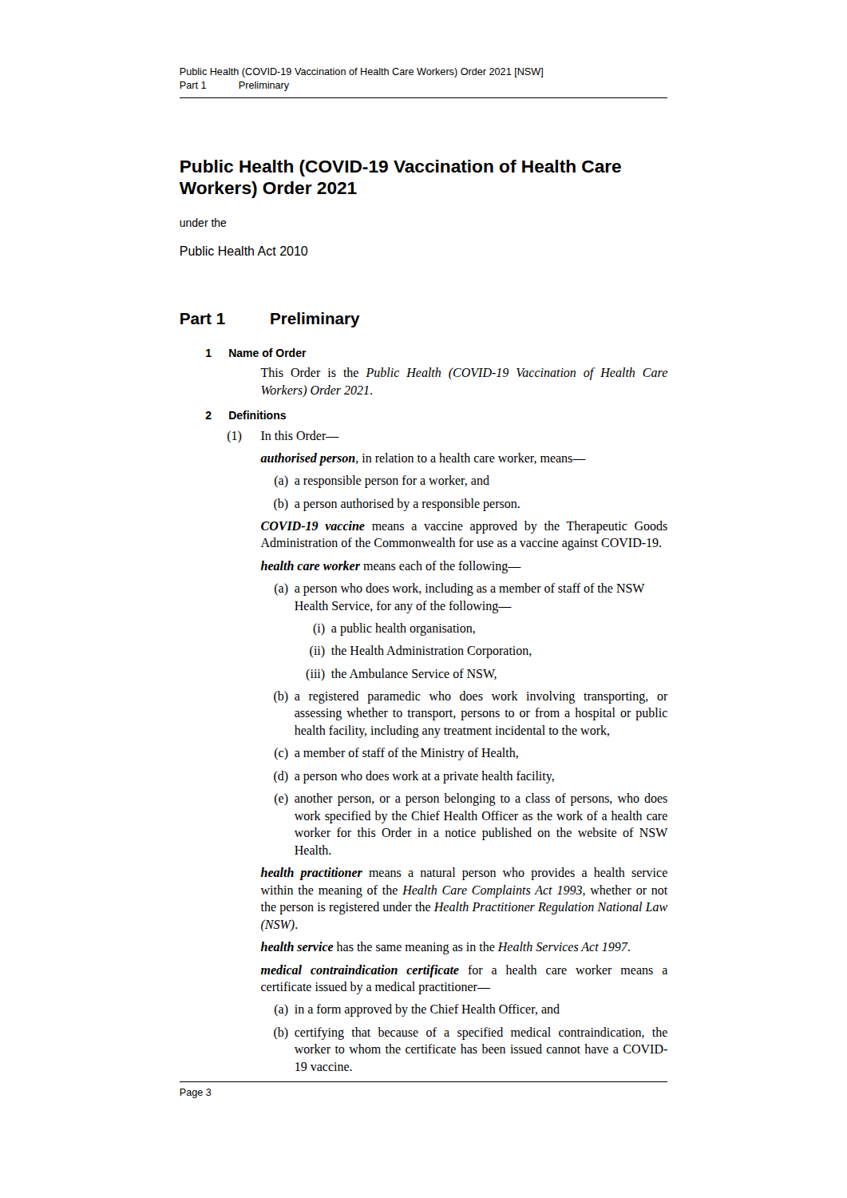Public Health (COVID-19 Vaccination of Health Care Workers) Order 2021 [NSW]
Part 1 Preliminary
Public Health (COVID-19 Vaccination of Health Care Workers) Order 2021
under the
Public Health Act 2010
Part 1 Preliminary
1 Name of Order
This Order is the Public Health (COVID-19 Vaccination of Health Care Workers) Order 2021.
2 Definitions
(1)
In this Order—
authorised person, in relation to a health care worker, means—
(a)
a responsible person for a worker, and
(b)
a person authorised by a responsible person.
COVID-19 vaccine means a vaccine approved by the Therapeutic Goods Administration of the Commonwealth for use as a vaccine against COVID-19.
health care worker means each of the following—
(a)
a person who does work, including as a member of staff of the NSW Health Service, for any of the following—
(i)
a public health organisation,
(ii)
the Health Administration Corporation,
(iii)
the Ambulance Service of NSW,
(b)
a registered paramedic who does work involving transporting, or assessing whether to transport, persons to or from a hospital or public health facility, including any treatment incidental to the work,
(c)
a member of staff of the Ministry of Health,
(d)
a person who does work at a private health facility,
(e)
another person, or a person belonging to a class of persons, who does work specified by the Chief Health Officer as the work of a health care worker for this Order in a notice published on the website of NSW Health.
health practitioner means a natural person who provides a health service within the meaning of the Health Care Complaints Act 1993, whether or not the person is registered under the Health Practitioner Regulation National Law (NSW).
health service has the same meaning as in the Health Services Act 1997.
medical contraindication certificate for a health care worker means a certificate issued by a medical practitioner—
(a)
in a form approved by the Chief Health Officer, and
(b)
certifying that because of a specified medical contraindication, the worker to whom the certificate has been issued cannot have a COVID-19 vaccine.
Page 3